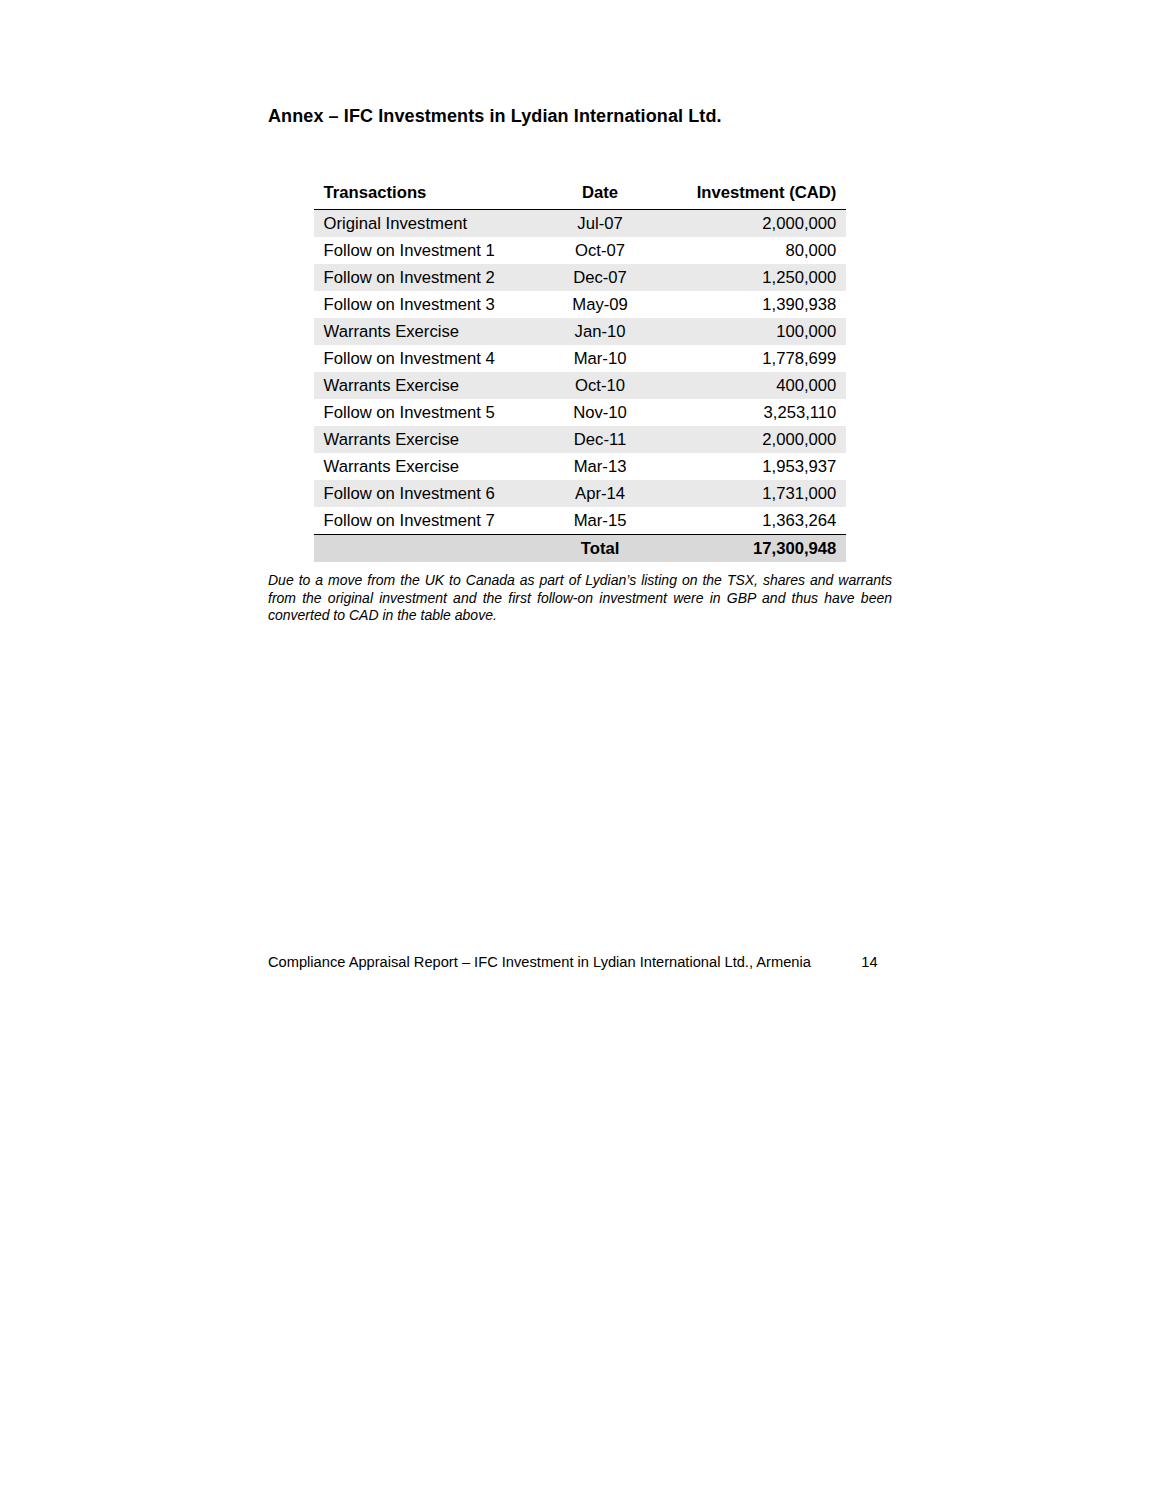Annex – IFC Investments in Lydian International Ltd.
| Transactions | Date | Investment (CAD) |
| --- | --- | --- |
| Original Investment | Jul-07 | 2,000,000 |
| Follow on Investment 1 | Oct-07 | 80,000 |
| Follow on Investment 2 | Dec-07 | 1,250,000 |
| Follow on Investment 3 | May-09 | 1,390,938 |
| Warrants Exercise | Jan-10 | 100,000 |
| Follow on Investment 4 | Mar-10 | 1,778,699 |
| Warrants Exercise | Oct-10 | 400,000 |
| Follow on Investment 5 | Nov-10 | 3,253,110 |
| Warrants Exercise | Dec-11 | 2,000,000 |
| Warrants Exercise | Mar-13 | 1,953,937 |
| Follow on Investment 6 | Apr-14 | 1,731,000 |
| Follow on Investment 7 | Mar-15 | 1,363,264 |
| | Total | 17,300,948 |
Due to a move from the UK to Canada as part of Lydian’s listing on the TSX, shares and warrants from the original investment and the first follow-on investment were in GBP and thus have been converted to CAD in the table above.
Compliance Appraisal Report – IFC Investment in Lydian International Ltd., Armenia
14